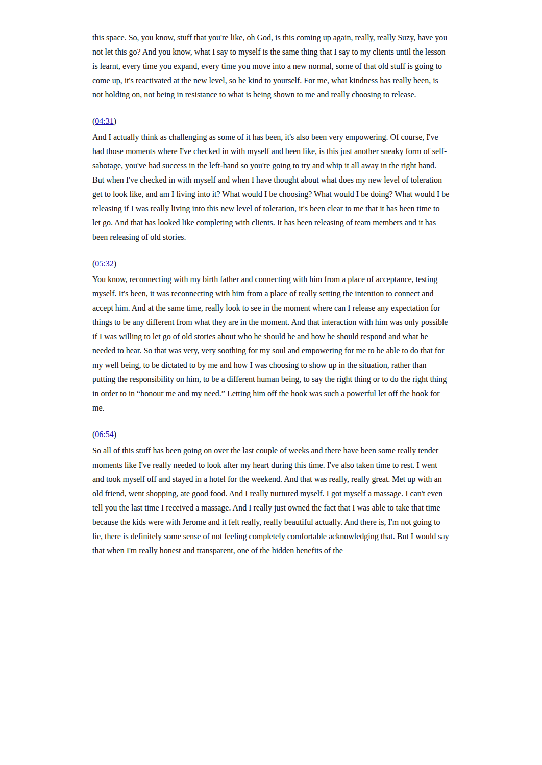this space. So, you know, stuff that you're like, oh God, is this coming up again, really, really Suzy, have you not let this go? And you know, what I say to myself is the same thing that I say to my clients until the lesson is learnt, every time you expand, every time you move into a new normal, some of that old stuff is going to come up, it's reactivated at the new level, so be kind to yourself. For me, what kindness has really been, is not holding on, not being in resistance to what is being shown to me and really choosing to release.
(04:31)
And I actually think as challenging as some of it has been, it's also been very empowering. Of course, I've had those moments where I've checked in with myself and been like, is this just another sneaky form of self-sabotage, you've had success in the left-hand so you're going to try and whip it all away in the right hand. But when I've checked in with myself and when I have thought about what does my new level of toleration get to look like, and am I living into it? What would I be choosing? What would I be doing? What would I be releasing if I was really living into this new level of toleration, it's been clear to me that it has been time to let go. And that has looked like completing with clients. It has been releasing of team members and it has been releasing of old stories.
(05:32)
You know, reconnecting with my birth father and connecting with him from a place of acceptance, testing myself. It's been, it was reconnecting with him from a place of really setting the intention to connect and accept him. And at the same time, really look to see in the moment where can I release any expectation for things to be any different from what they are in the moment. And that interaction with him was only possible if I was willing to let go of old stories about who he should be and how he should respond and what he needed to hear. So that was very, very soothing for my soul and empowering for me to be able to do that for my well being, to be dictated to by me and how I was choosing to show up in the situation, rather than putting the responsibility on him, to be a different human being, to say the right thing or to do the right thing in order to in “honour me and my need.” Letting him off the hook was such a powerful let off the hook for me.
(06:54)
So all of this stuff has been going on over the last couple of weeks and there have been some really tender moments like I've really needed to look after my heart during this time. I've also taken time to rest. I went and took myself off and stayed in a hotel for the weekend. And that was really, really great. Met up with an old friend, went shopping, ate good food. And I really nurtured myself. I got myself a massage. I can't even tell you the last time I received a massage. And I really just owned the fact that I was able to take that time because the kids were with Jerome and it felt really, really beautiful actually. And there is, I'm not going to lie, there is definitely some sense of not feeling completely comfortable acknowledging that. But I would say that when I'm really honest and transparent, one of the hidden benefits of the